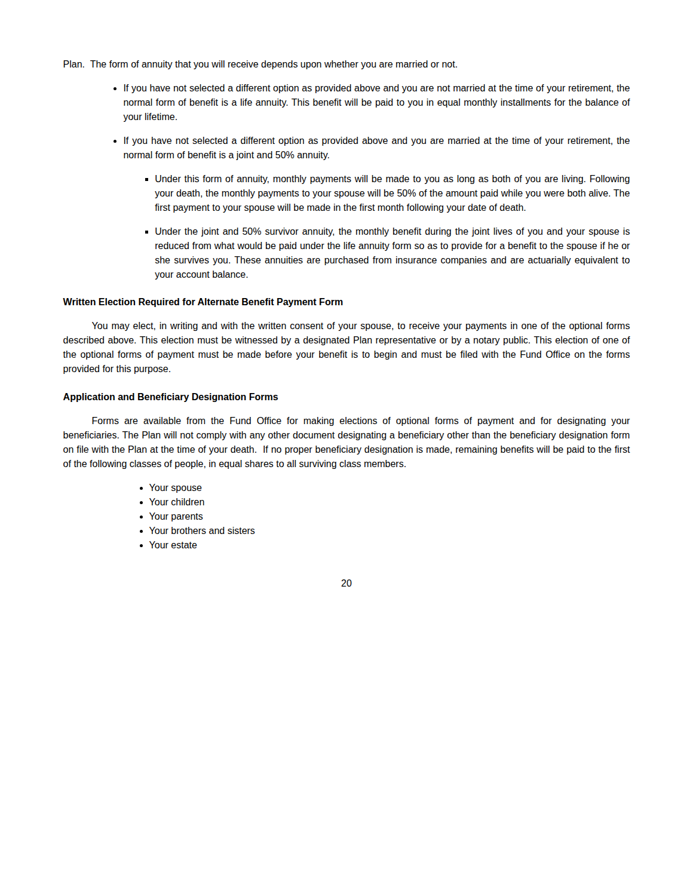Plan. The form of annuity that you will receive depends upon whether you are married or not.
If you have not selected a different option as provided above and you are not married at the time of your retirement, the normal form of benefit is a life annuity. This benefit will be paid to you in equal monthly installments for the balance of your lifetime.
If you have not selected a different option as provided above and you are married at the time of your retirement, the normal form of benefit is a joint and 50% annuity.
Under this form of annuity, monthly payments will be made to you as long as both of you are living. Following your death, the monthly payments to your spouse will be 50% of the amount paid while you were both alive. The first payment to your spouse will be made in the first month following your date of death.
Under the joint and 50% survivor annuity, the monthly benefit during the joint lives of you and your spouse is reduced from what would be paid under the life annuity form so as to provide for a benefit to the spouse if he or she survives you. These annuities are purchased from insurance companies and are actuarially equivalent to your account balance.
Written Election Required for Alternate Benefit Payment Form
You may elect, in writing and with the written consent of your spouse, to receive your payments in one of the optional forms described above. This election must be witnessed by a designated Plan representative or by a notary public. This election of one of the optional forms of payment must be made before your benefit is to begin and must be filed with the Fund Office on the forms provided for this purpose.
Application and Beneficiary Designation Forms
Forms are available from the Fund Office for making elections of optional forms of payment and for designating your beneficiaries. The Plan will not comply with any other document designating a beneficiary other than the beneficiary designation form on file with the Plan at the time of your death. If no proper beneficiary designation is made, remaining benefits will be paid to the first of the following classes of people, in equal shares to all surviving class members.
Your spouse
Your children
Your parents
Your brothers and sisters
Your estate
20